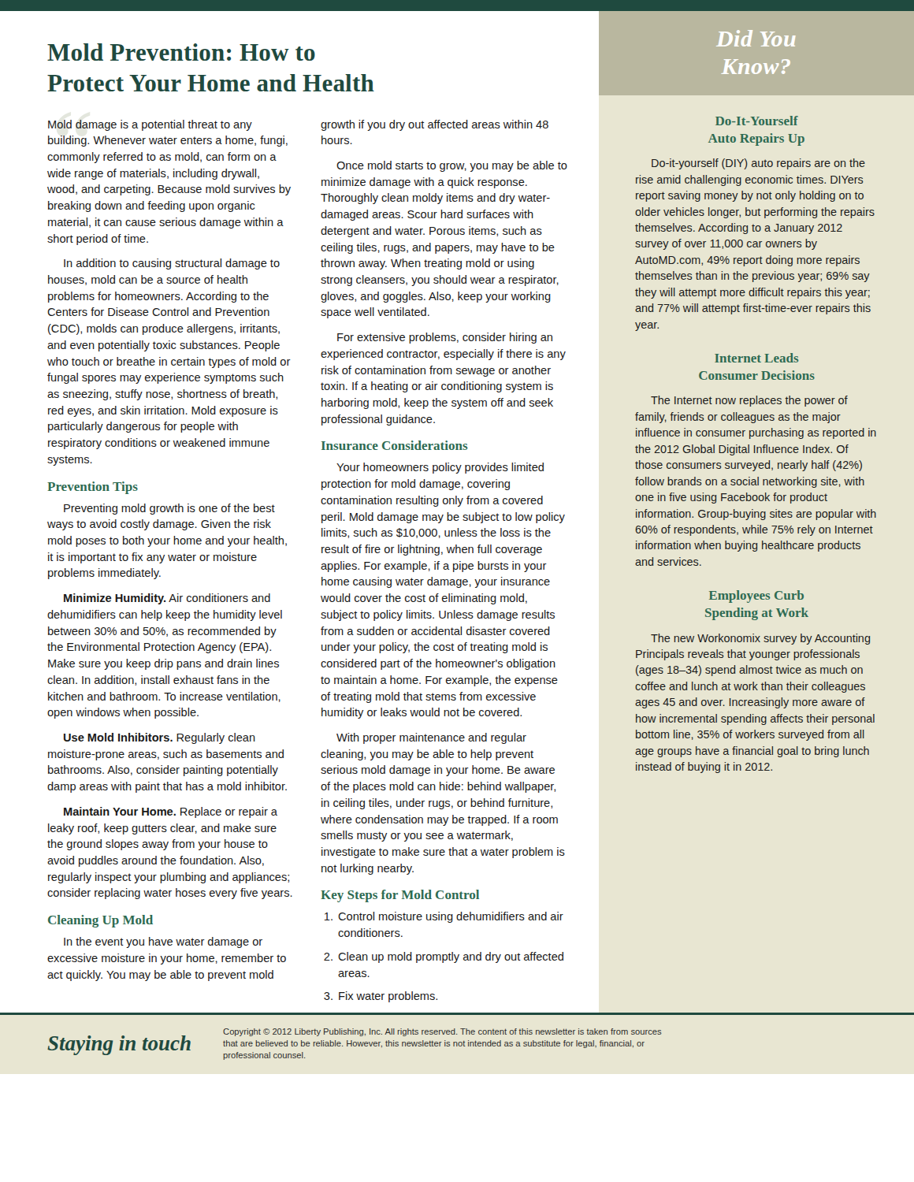Mold Prevention: How to
Protect Your Home and Health
Mold damage is a potential threat to any building. Whenever water enters a home, fungi, commonly referred to as mold, can form on a wide range of materials, including drywall, wood, and carpeting. Because mold survives by breaking down and feeding upon organic material, it can cause serious damage within a short period of time.
In addition to causing structural damage to houses, mold can be a source of health problems for homeowners. According to the Centers for Disease Control and Prevention (CDC), molds can produce allergens, irritants, and even potentially toxic substances. People who touch or breathe in certain types of mold or fungal spores may experience symptoms such as sneezing, stuffy nose, shortness of breath, red eyes, and skin irritation. Mold exposure is particularly dangerous for people with respiratory conditions or weakened immune systems.
Prevention Tips
Preventing mold growth is one of the best ways to avoid costly damage. Given the risk mold poses to both your home and your health, it is important to fix any water or moisture problems immediately.
Minimize Humidity. Air conditioners and dehumidifiers can help keep the humidity level between 30% and 50%, as recommended by the Environmental Protection Agency (EPA). Make sure you keep drip pans and drain lines clean. In addition, install exhaust fans in the kitchen and bathroom. To increase ventilation, open windows when possible.
Use Mold Inhibitors. Regularly clean moisture-prone areas, such as basements and bathrooms. Also, consider painting potentially damp areas with paint that has a mold inhibitor.
Maintain Your Home. Replace or repair a leaky roof, keep gutters clear, and make sure the ground slopes away from your house to avoid puddles around the foundation. Also, regularly inspect your plumbing and appliances; consider replacing water hoses every five years.
Cleaning Up Mold
In the event you have water damage or excessive moisture in your home, remember to act quickly. You may be able to prevent mold growth if you dry out affected areas within 48 hours.
Once mold starts to grow, you may be able to minimize damage with a quick response. Thoroughly clean moldy items and dry water-damaged areas. Scour hard surfaces with detergent and water. Porous items, such as ceiling tiles, rugs, and papers, may have to be thrown away. When treating mold or using strong cleansers, you should wear a respirator, gloves, and goggles. Also, keep your working space well ventilated.
For extensive problems, consider hiring an experienced contractor, especially if there is any risk of contamination from sewage or another toxin. If a heating or air conditioning system is harboring mold, keep the system off and seek professional guidance.
Insurance Considerations
Your homeowners policy provides limited protection for mold damage, covering contamination resulting only from a covered peril. Mold damage may be subject to low policy limits, such as $10,000, unless the loss is the result of fire or lightning, when full coverage applies. For example, if a pipe bursts in your home causing water damage, your insurance would cover the cost of eliminating mold, subject to policy limits. Unless damage results from a sudden or accidental disaster covered under your policy, the cost of treating mold is considered part of the homeowner's obligation to maintain a home. For example, the expense of treating mold that stems from excessive humidity or leaks would not be covered.
With proper maintenance and regular cleaning, you may be able to help prevent serious mold damage in your home. Be aware of the places mold can hide: behind wallpaper, in ceiling tiles, under rugs, or behind furniture, where condensation may be trapped. If a room smells musty or you see a watermark, investigate to make sure that a water problem is not lurking nearby.
Key Steps for Mold Control
Control moisture using dehumidifiers and air conditioners.
Clean up mold promptly and dry out affected areas.
Fix water problems.
Did You
Know?
Do-It-Yourself
Auto Repairs Up
Do-it-yourself (DIY) auto repairs are on the rise amid challenging economic times. DIYers report saving money by not only holding on to older vehicles longer, but performing the repairs themselves. According to a January 2012 survey of over 11,000 car owners by AutoMD.com, 49% report doing more repairs themselves than in the previous year; 69% say they will attempt more difficult repairs this year; and 77% will attempt first-time-ever repairs this year.
Internet Leads
Consumer Decisions
The Internet now replaces the power of family, friends or colleagues as the major influence in consumer purchasing as reported in the 2012 Global Digital Influence Index. Of those consumers surveyed, nearly half (42%) follow brands on a social networking site, with one in five using Facebook for product information. Group-buying sites are popular with 60% of respondents, while 75% rely on Internet information when buying healthcare products and services.
Employees Curb
Spending at Work
The new Workonomix survey by Accounting Principals reveals that younger professionals (ages 18–34) spend almost twice as much on coffee and lunch at work than their colleagues ages 45 and over. Increasingly more aware of how incremental spending affects their personal bottom line, 35% of workers surveyed from all age groups have a financial goal to bring lunch instead of buying it in 2012.
Staying in touch
Copyright © 2012 Liberty Publishing, Inc. All rights reserved. The content of this newsletter is taken from sources that are believed to be reliable. However, this newsletter is not intended as a substitute for legal, financial, or professional counsel.